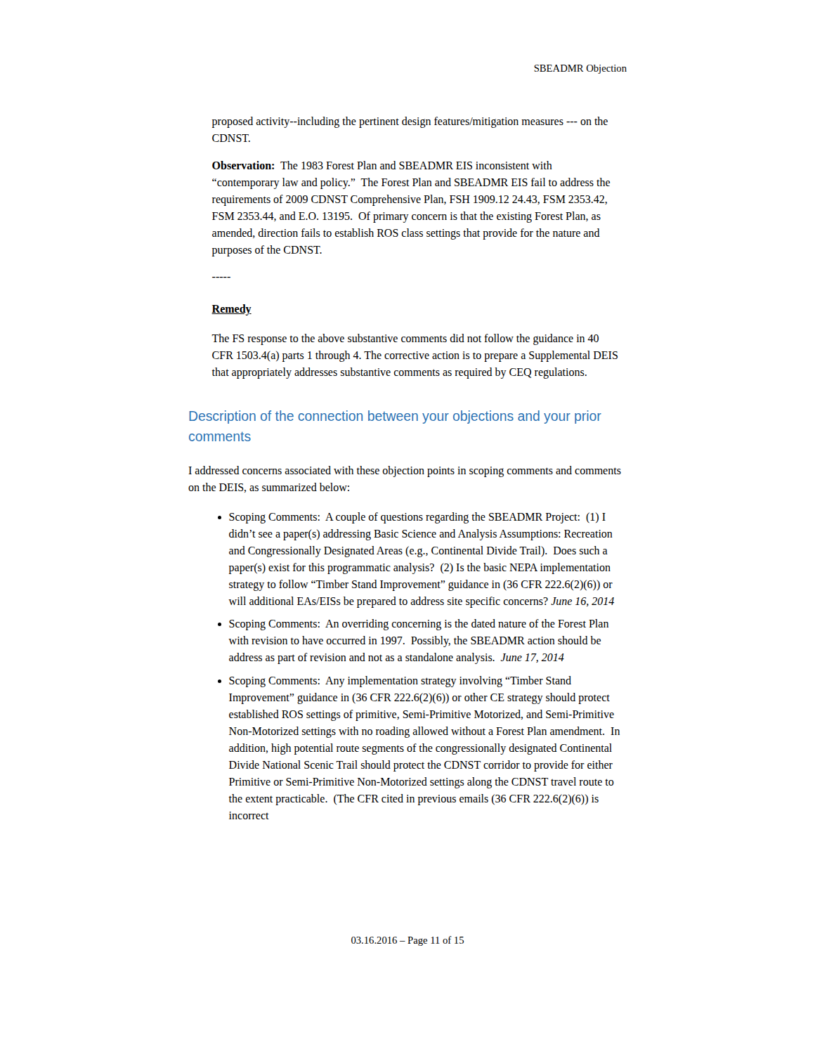SBEADMR Objection
proposed activity--including the pertinent design features/mitigation measures --- on the CDNST.
Observation: The 1983 Forest Plan and SBEADMR EIS inconsistent with “contemporary law and policy.” The Forest Plan and SBEADMR EIS fail to address the requirements of 2009 CDNST Comprehensive Plan, FSH 1909.12 24.43, FSM 2353.42, FSM 2353.44, and E.O. 13195. Of primary concern is that the existing Forest Plan, as amended, direction fails to establish ROS class settings that provide for the nature and purposes of the CDNST.
-----
Remedy
The FS response to the above substantive comments did not follow the guidance in 40 CFR 1503.4(a) parts 1 through 4. The corrective action is to prepare a Supplemental DEIS that appropriately addresses substantive comments as required by CEQ regulations.
Description of the connection between your objections and your prior comments
I addressed concerns associated with these objection points in scoping comments and comments on the DEIS, as summarized below:
Scoping Comments: A couple of questions regarding the SBEADMR Project: (1) I didn’t see a paper(s) addressing Basic Science and Analysis Assumptions: Recreation and Congressionally Designated Areas (e.g., Continental Divide Trail). Does such a paper(s) exist for this programmatic analysis? (2) Is the basic NEPA implementation strategy to follow “Timber Stand Improvement” guidance in (36 CFR 222.6(2)(6)) or will additional EAs/EISs be prepared to address site specific concerns? June 16, 2014
Scoping Comments: An overriding concerning is the dated nature of the Forest Plan with revision to have occurred in 1997. Possibly, the SBEADMR action should be address as part of revision and not as a standalone analysis. June 17, 2014
Scoping Comments: Any implementation strategy involving “Timber Stand Improvement” guidance in (36 CFR 222.6(2)(6)) or other CE strategy should protect established ROS settings of primitive, Semi-Primitive Motorized, and Semi-Primitive Non-Motorized settings with no roading allowed without a Forest Plan amendment. In addition, high potential route segments of the congressionally designated Continental Divide National Scenic Trail should protect the CDNST corridor to provide for either Primitive or Semi-Primitive Non-Motorized settings along the CDNST travel route to the extent practicable. (The CFR cited in previous emails (36 CFR 222.6(2)(6)) is incorrect
03.16.2016 – Page 11 of 15